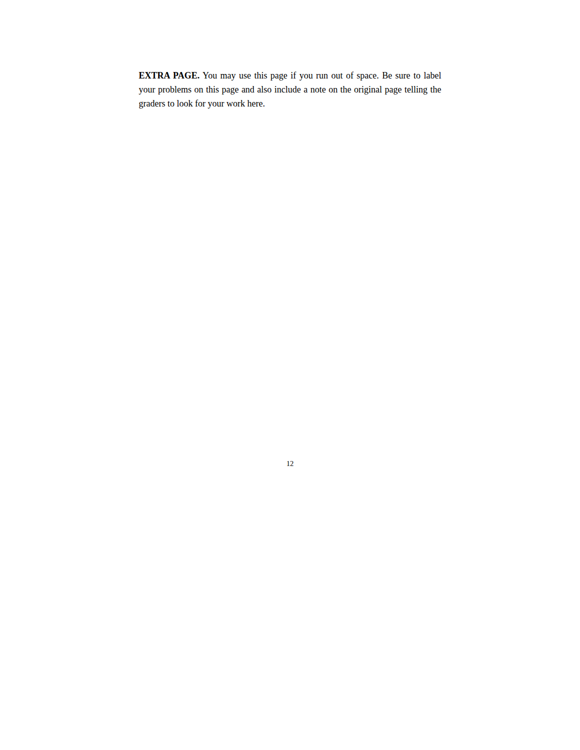EXTRA PAGE. You may use this page if you run out of space. Be sure to label your problems on this page and also include a note on the original page telling the graders to look for your work here.
12